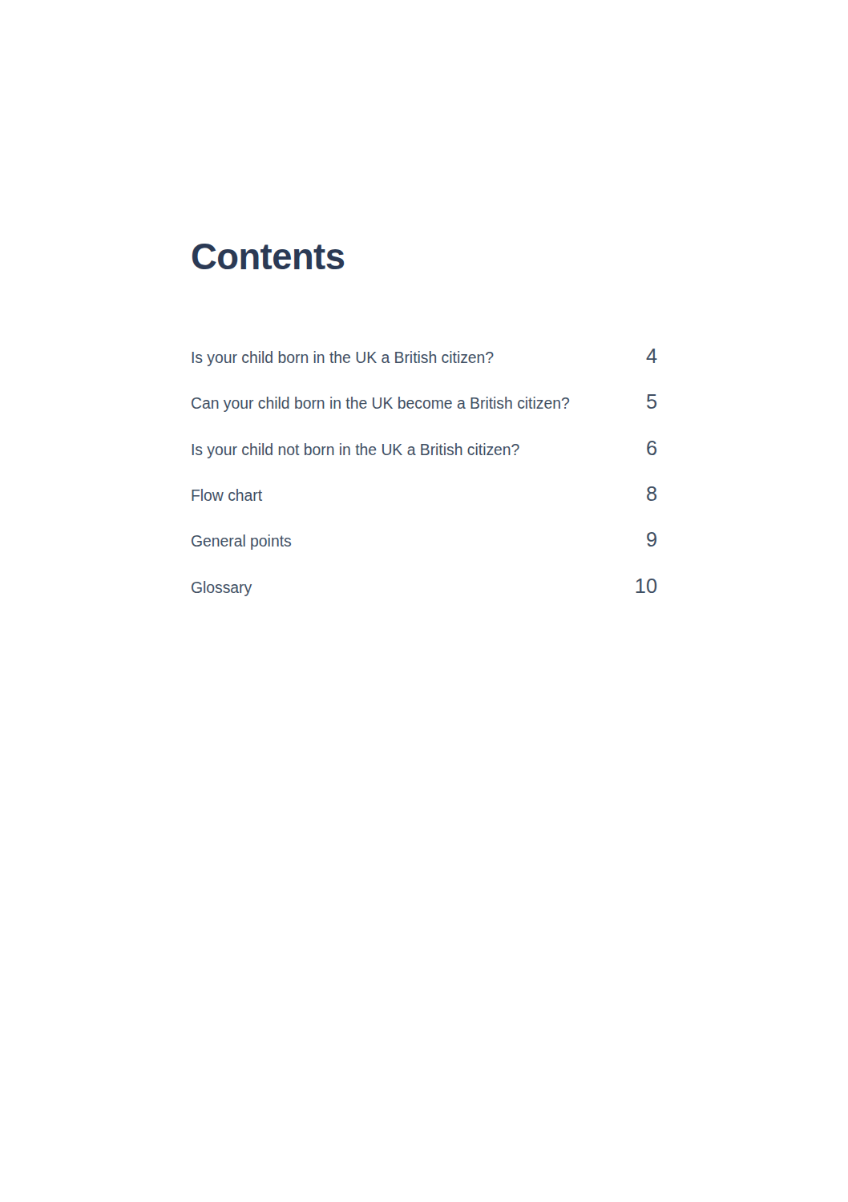Contents
| Is your child born in the UK a British citizen? | 4 |
| Can your child born in the UK become a British citizen? | 5 |
| Is your child not born in the UK a British citizen? | 6 |
| Flow chart | 8 |
| General points | 9 |
| Glossary | 10 |